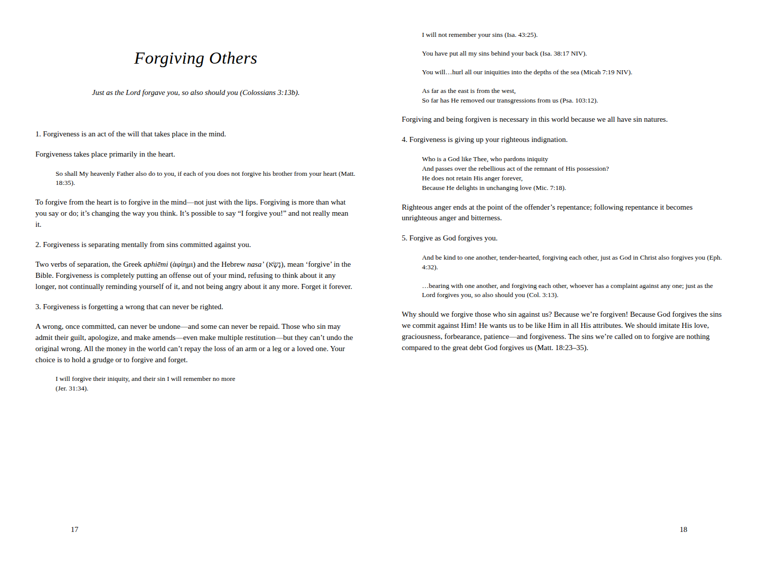Forgiving Others
Just as the Lord forgave you, so also should you (Colossians 3:13b).
1. Forgiveness is an act of the will that takes place in the mind.
Forgiveness takes place primarily in the heart.
So shall My heavenly Father also do to you, if each of you does not forgive his brother from your heart (Matt. 18:35).
To forgive from the heart is to forgive in the mind—not just with the lips. Forgiving is more than what you say or do; it’s changing the way you think. It’s possible to say “I forgive you!” and not really mean it.
2. Forgiveness is separating mentally from sins committed against you.
Two verbs of separation, the Greek aphiēmi (ἀφίημι) and the Hebrew nasa’ (נָשָׂא), mean ‘forgive’ in the Bible. Forgiveness is completely putting an offense out of your mind, refusing to think about it any longer, not continually reminding yourself of it, and not being angry about it any more. Forget it forever.
3. Forgiveness is forgetting a wrong that can never be righted.
A wrong, once committed, can never be undone—and some can never be repaid. Those who sin may admit their guilt, apologize, and make amends—even make multiple restitution—but they can’t undo the original wrong. All the money in the world can’t repay the loss of an arm or a leg or a loved one. Your choice is to hold a grudge or to forgive and forget.
I will forgive their iniquity, and their sin I will remember no more
(Jer. 31:34).
17
I will not remember your sins (Isa. 43:25).
You have put all my sins behind your back (Isa. 38:17 NIV).
You will…hurl all our iniquities into the depths of the sea (Micah 7:19 NIV).
As far as the east is from the west,
So far has He removed our transgressions from us (Psa. 103:12).
Forgiving and being forgiven is necessary in this world because we all have sin natures.
4. Forgiveness is giving up your righteous indignation.
Who is a God like Thee, who pardons iniquity
And passes over the rebellious act of the remnant of His possession?
He does not retain His anger forever,
Because He delights in unchanging love (Mic. 7:18).
Righteous anger ends at the point of the offender’s repentance; following repentance it becomes unrighteous anger and bitterness.
5. Forgive as God forgives you.
And be kind to one another, tender-hearted, forgiving each other, just as God in Christ also forgives you (Eph. 4:32).
…bearing with one another, and forgiving each other, whoever has a complaint against any one; just as the Lord forgives you, so also should you (Col. 3:13).
Why should we forgive those who sin against us? Because we’re forgiven! Because God forgives the sins we commit against Him! He wants us to be like Him in all His attributes. We should imitate His love, graciousness, forbearance, patience—and forgiveness. The sins we’re called on to forgive are nothing compared to the great debt God forgives us (Matt. 18:23–35).
18